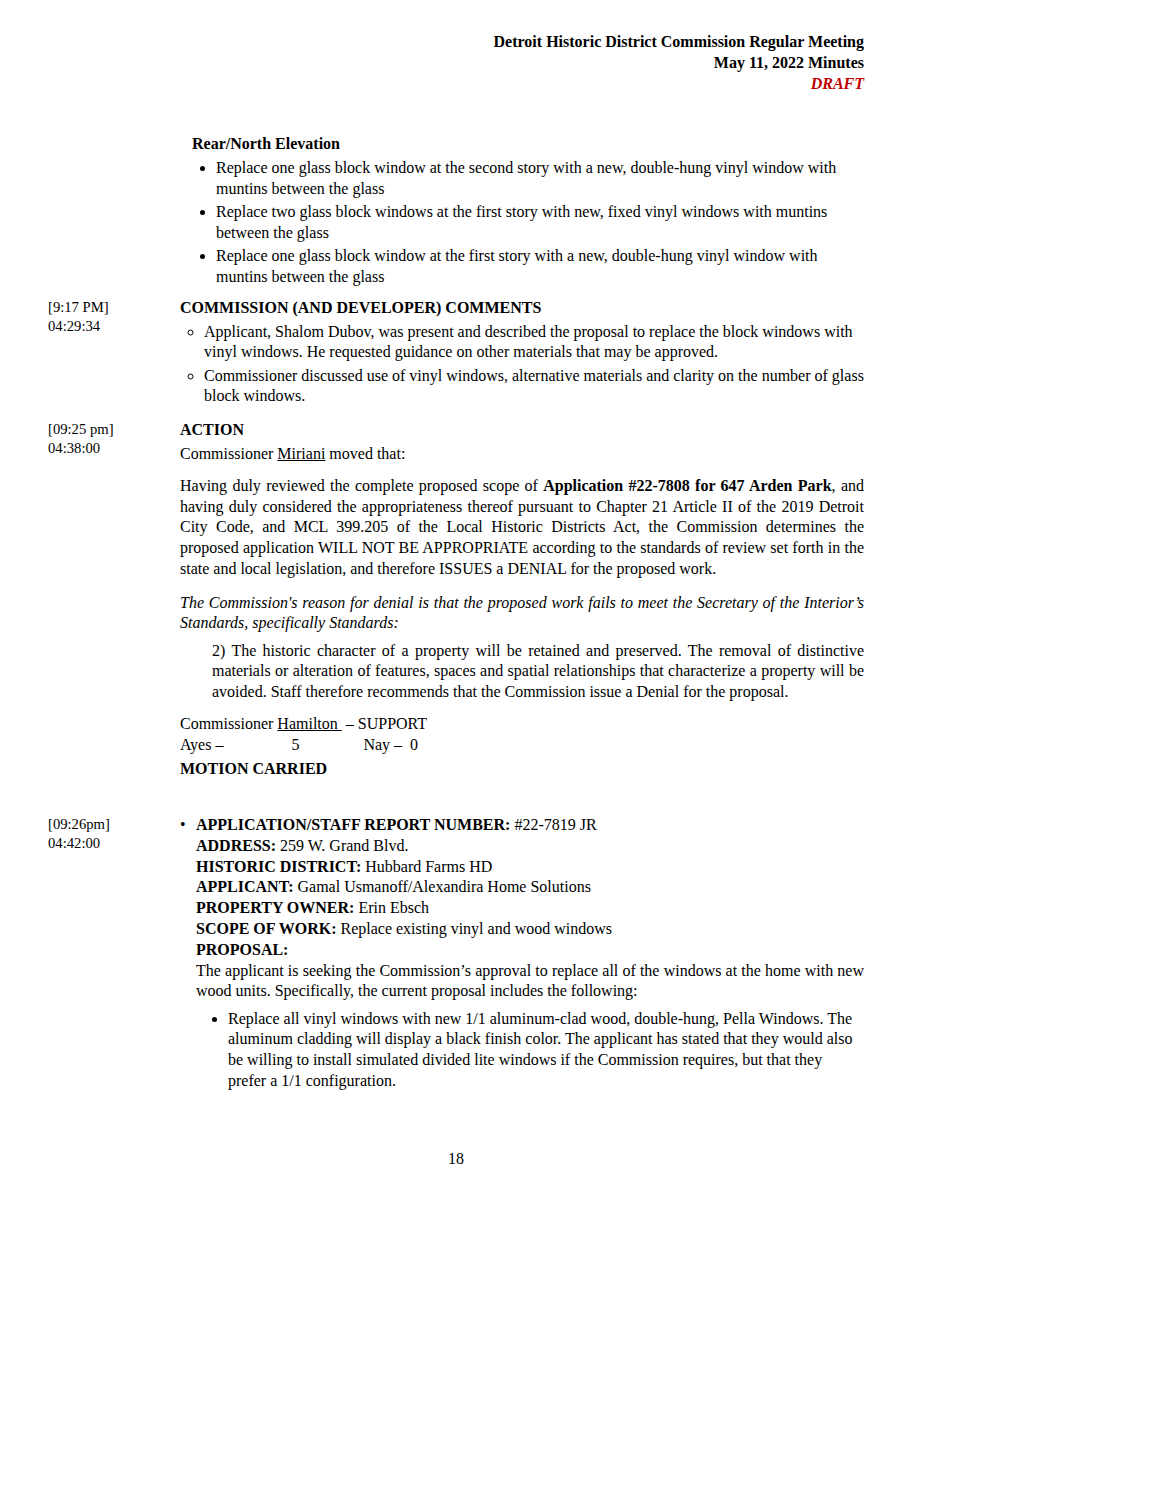Detroit Historic District Commission Regular Meeting
May 11, 2022 Minutes
DRAFT
Rear/North Elevation
Replace one glass block window at the second story with a new, double-hung vinyl window with muntins between the glass
Replace two glass block windows at the first story with new, fixed vinyl windows with muntins between the glass
Replace one glass block window at the first story with a new, double-hung vinyl window with muntins between the glass
[9:17 PM]
04:29:34
COMMISSION (AND DEVELOPER) COMMENTS
Applicant, Shalom Dubov, was present and described the proposal to replace the block windows with vinyl windows. He requested guidance on other materials that may be approved.
Commissioner discussed use of vinyl windows, alternative materials and clarity on the number of glass block windows.
[09:25 pm]
04:38:00
ACTION
Commissioner Miriani moved that:
Having duly reviewed the complete proposed scope of Application #22-7808 for 647 Arden Park, and having duly considered the appropriateness thereof pursuant to Chapter 21 Article II of the 2019 Detroit City Code, and MCL 399.205 of the Local Historic Districts Act, the Commission determines the proposed application WILL NOT BE APPROPRIATE according to the standards of review set forth in the state and local legislation, and therefore ISSUES a DENIAL for the proposed work.
The Commission's reason for denial is that the proposed work fails to meet the Secretary of the Interior’s Standards, specifically Standards:
2) The historic character of a property will be retained and preserved. The removal of distinctive materials or alteration of features, spaces and spatial relationships that characterize a property will be avoided. Staff therefore recommends that the Commission issue a Denial for the proposal.
Commissioner Hamilton – SUPPORT
Ayes – 5 Nay – 0
MOTION CARRIED
[09:26pm]
04:42:00
•
APPLICATION/STAFF REPORT NUMBER: #22-7819 JR
ADDRESS: 259 W. Grand Blvd.
HISTORIC DISTRICT: Hubbard Farms HD
APPLICANT: Gamal Usmanoff/Alexandira Home Solutions
PROPERTY OWNER: Erin Ebsch
SCOPE OF WORK: Replace existing vinyl and wood windows
PROPOSAL:
The applicant is seeking the Commission’s approval to replace all of the windows at the home with new wood units. Specifically, the current proposal includes the following:
Replace all vinyl windows with new 1/1 aluminum-clad wood, double-hung, Pella Windows. The aluminum cladding will display a black finish color. The applicant has stated that they would also be willing to install simulated divided lite windows if the Commission requires, but that they prefer a 1/1 configuration.
18